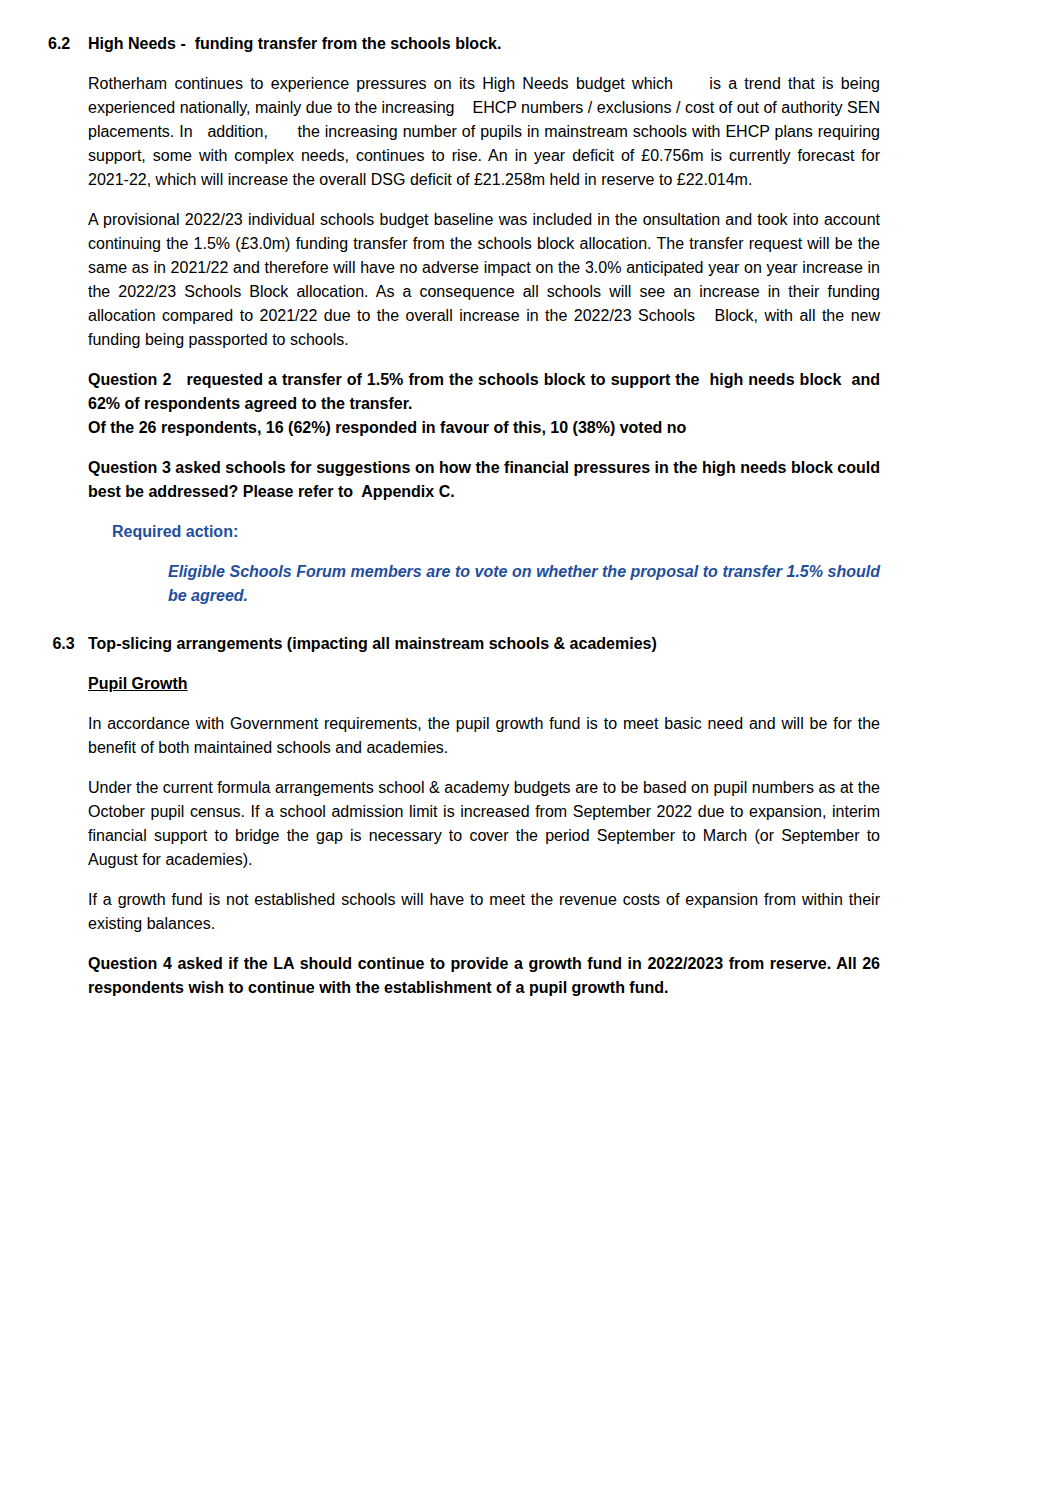6.2 High Needs - funding transfer from the schools block.
Rotherham continues to experience pressures on its High Needs budget which is a trend that is being experienced nationally, mainly due to the increasing EHCP numbers / exclusions / cost of out of authority SEN placements. In addition, the increasing number of pupils in mainstream schools with EHCP plans requiring support, some with complex needs, continues to rise. An in year deficit of £0.756m is currently forecast for 2021-22, which will increase the overall DSG deficit of £21.258m held in reserve to £22.014m.
A provisional 2022/23 individual schools budget baseline was included in the onsultation and took into account continuing the 1.5% (£3.0m) funding transfer from the schools block allocation. The transfer request will be the same as in 2021/22 and therefore will have no adverse impact on the 3.0% anticipated year on year increase in the 2022/23 Schools Block allocation. As a consequence all schools will see an increase in their funding allocation compared to 2021/22 due to the overall increase in the 2022/23 Schools Block, with all the new funding being passported to schools.
Question 2 requested a transfer of 1.5% from the schools block to support the high needs block and 62% of respondents agreed to the transfer.
Of the 26 respondents, 16 (62%) responded in favour of this, 10 (38%) voted no
Question 3 asked schools for suggestions on how the financial pressures in the high needs block could best be addressed? Please refer to Appendix C.
Required action:
Eligible Schools Forum members are to vote on whether the proposal to transfer 1.5% should be agreed.
6.3 Top-slicing arrangements (impacting all mainstream schools & academies)
Pupil Growth
In accordance with Government requirements, the pupil growth fund is to meet basic need and will be for the benefit of both maintained schools and academies.
Under the current formula arrangements school & academy budgets are to be based on pupil numbers as at the October pupil census. If a school admission limit is increased from September 2022 due to expansion, interim financial support to bridge the gap is necessary to cover the period September to March (or September to August for academies).
If a growth fund is not established schools will have to meet the revenue costs of expansion from within their existing balances.
Question 4 asked if the LA should continue to provide a growth fund in 2022/2023 from reserve. All 26 respondents wish to continue with the establishment of a pupil growth fund.